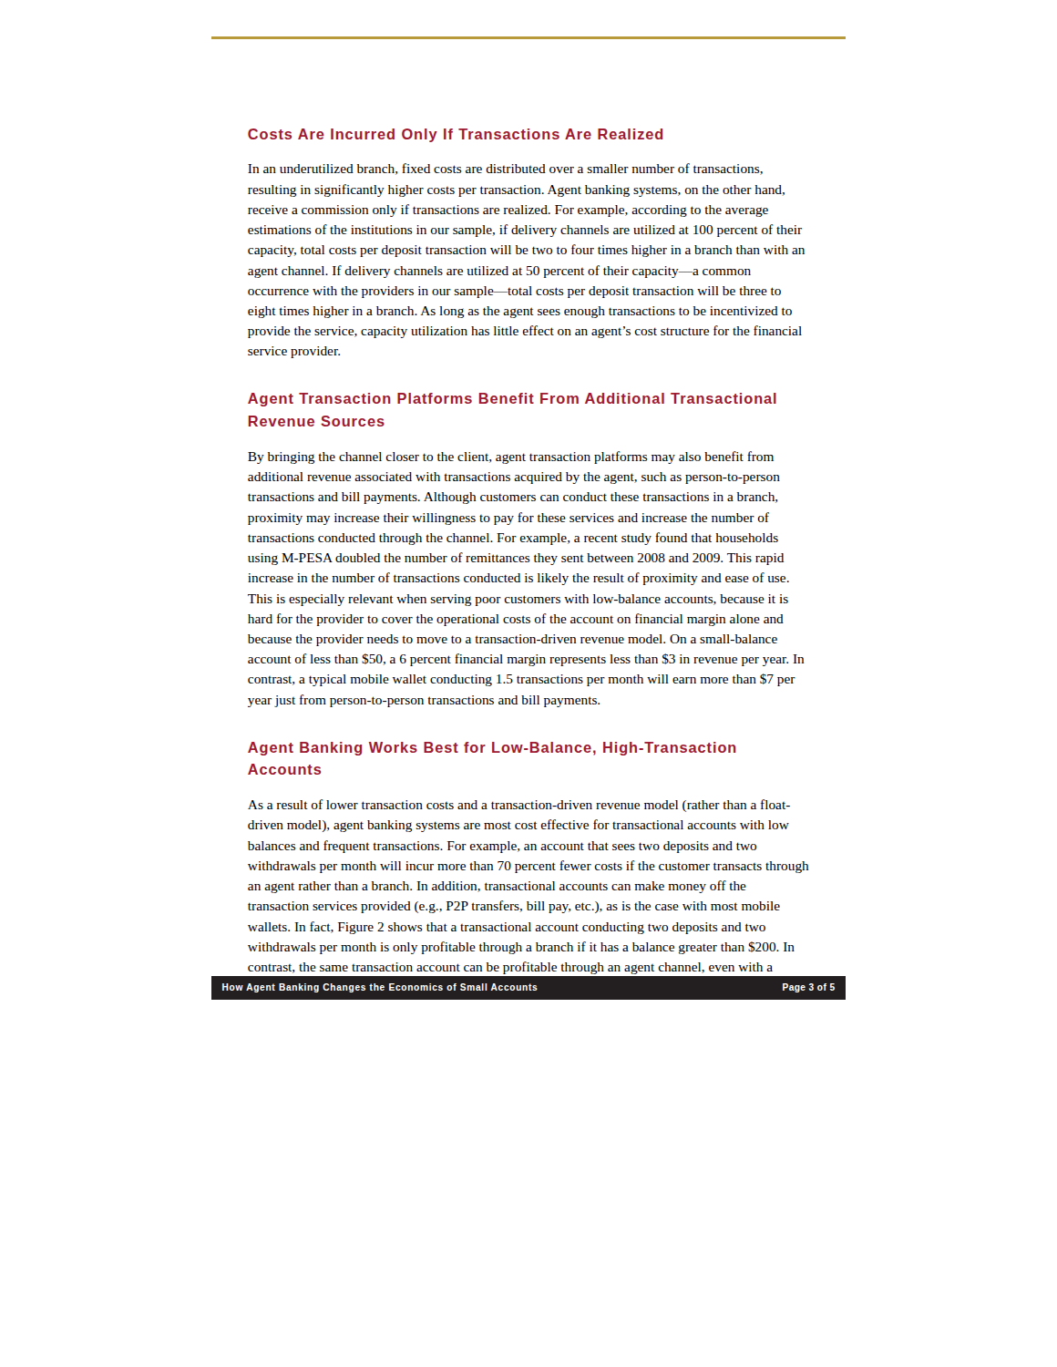Costs Are Incurred Only If Transactions Are Realized
In an underutilized branch, fixed costs are distributed over a smaller number of transactions, resulting in significantly higher costs per transaction. Agent banking systems, on the other hand, receive a commission only if transactions are realized. For example, according to the average estimations of the institutions in our sample, if delivery channels are utilized at 100 percent of their capacity, total costs per deposit transaction will be two to four times higher in a branch than with an agent channel. If delivery channels are utilized at 50 percent of their capacity—a common occurrence with the providers in our sample—total costs per deposit transaction will be three to eight times higher in a branch. As long as the agent sees enough transactions to be incentivized to provide the service, capacity utilization has little effect on an agent’s cost structure for the financial service provider.
Agent Transaction Platforms Benefit From Additional Transactional Revenue Sources
By bringing the channel closer to the client, agent transaction platforms may also benefit from additional revenue associated with transactions acquired by the agent, such as person-to-person transactions and bill payments. Although customers can conduct these transactions in a branch, proximity may increase their willingness to pay for these services and increase the number of transactions conducted through the channel. For example, a recent study found that households using M-PESA doubled the number of remittances they sent between 2008 and 2009. This rapid increase in the number of transactions conducted is likely the result of proximity and ease of use. This is especially relevant when serving poor customers with low-balance accounts, because it is hard for the provider to cover the operational costs of the account on financial margin alone and because the provider needs to move to a transaction-driven revenue model. On a small-balance account of less than $50, a 6 percent financial margin represents less than $3 in revenue per year. In contrast, a typical mobile wallet conducting 1.5 transactions per month will earn more than $7 per year just from person-to-person transactions and bill payments.
Agent Banking Works Best for Low-Balance, High-Transaction Accounts
As a result of lower transaction costs and a transaction-driven revenue model (rather than a float-driven model), agent banking systems are most cost effective for transactional accounts with low balances and frequent transactions. For example, an account that sees two deposits and two withdrawals per month will incur more than 70 percent fewer costs if the customer transacts through an agent rather than a branch. In addition, transactional accounts can make money off the transaction services provided (e.g., P2P transfers, bill pay, etc.), as is the case with most mobile wallets. In fact, Figure 2 shows that a transactional account conducting two deposits and two withdrawals per month is only profitable through a branch if it has a balance greater than $200. In contrast, the same transaction account can be profitable through an agent channel, even with a balance of less than $75.
How Agent Banking Changes the Economics of Small Accounts Page 3 of 5